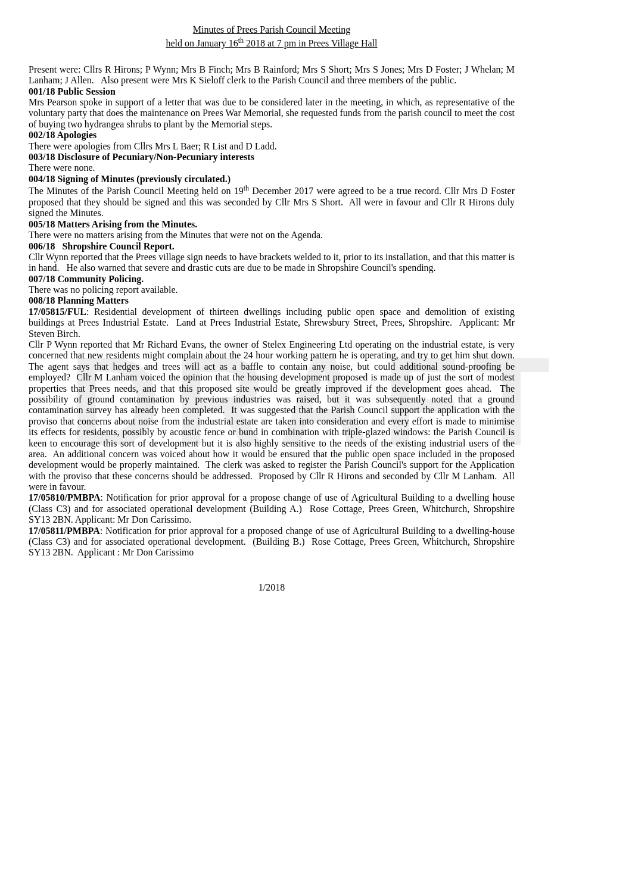DRAFT
Minutes of Prees Parish Council Meeting
held on January 16th 2018 at 7 pm in Prees Village Hall
Present were: Cllrs R Hirons; P Wynn; Mrs B Finch; Mrs B Rainford; Mrs S Short; Mrs S Jones; Mrs D Foster; J Whelan; M Lanham; J Allen. Also present were Mrs K Sieloff clerk to the Parish Council and three members of the public.
001/18 Public Session
Mrs Pearson spoke in support of a letter that was due to be considered later in the meeting, in which, as representative of the voluntary party that does the maintenance on Prees War Memorial, she requested funds from the parish council to meet the cost of buying two hydrangea shrubs to plant by the Memorial steps.
002/18 Apologies
There were apologies from Cllrs Mrs L Baer; R List and D Ladd.
003/18 Disclosure of Pecuniary/Non-Pecuniary interests
There were none.
004/18 Signing of Minutes (previously circulated.)
The Minutes of the Parish Council Meeting held on 19th December 2017 were agreed to be a true record. Cllr Mrs D Foster proposed that they should be signed and this was seconded by Cllr Mrs S Short. All were in favour and Cllr R Hirons duly signed the Minutes.
005/18 Matters Arising from the Minutes
.
There were no matters arising from the Minutes that were not on the Agenda.
006/18 Shropshire Council Report.
Cllr Wynn reported that the Prees village sign needs to have brackets welded to it, prior to its installation, and that this matter is in hand. He also warned that severe and drastic cuts are due to be made in Shropshire Council's spending.
007/18 Community Policing.
There was no policing report available.
008/18 Planning Matters
17/05815/FUL: Residential development of thirteen dwellings including public open space and demolition of existing buildings at Prees Industrial Estate. Land at Prees Industrial Estate, Shrewsbury Street, Prees, Shropshire. Applicant: Mr Steven Birch.
Cllr P Wynn reported that Mr Richard Evans, the owner of Stelex Engineering Ltd operating on the industrial estate, is very concerned that new residents might complain about the 24 hour working pattern he is operating, and try to get him shut down. The agent says that hedges and trees will act as a baffle to contain any noise, but could additional sound-proofing be employed? Cllr M Lanham voiced the opinion that the housing development proposed is made up of just the sort of modest properties that Prees needs, and that this proposed site would be greatly improved if the development goes ahead. The possibility of ground contamination by previous industries was raised, but it was subsequently noted that a ground contamination survey has already been completed. It was suggested that the Parish Council support the application with the proviso that concerns about noise from the industrial estate are taken into consideration and every effort is made to minimise its effects for residents, possibly by acoustic fence or bund in combination with triple-glazed windows: the Parish Council is keen to encourage this sort of development but it is also highly sensitive to the needs of the existing industrial users of the area. An additional concern was voiced about how it would be ensured that the public open space included in the proposed development would be properly maintained. The clerk was asked to register the Parish Council's support for the Application with the proviso that these concerns should be addressed. Proposed by Cllr R Hirons and seconded by Cllr M Lanham. All were in favour.
17/05810/PMBPA: Notification for prior approval for a propose change of use of Agricultural Building to a dwelling house (Class C3) and for associated operational development (Building A.) Rose Cottage, Prees Green, Whitchurch, Shropshire SY13 2BN. Applicant: Mr Don Carissimo.
17/05811/PMBPA: Notification for prior approval for a proposed change of use of Agricultural Building to a dwelling-house (Class C3) and for associated operational development. (Building B.) Rose Cottage, Prees Green, Whitchurch, Shropshire SY13 2BN. Applicant : Mr Don Carissimo
1/2018